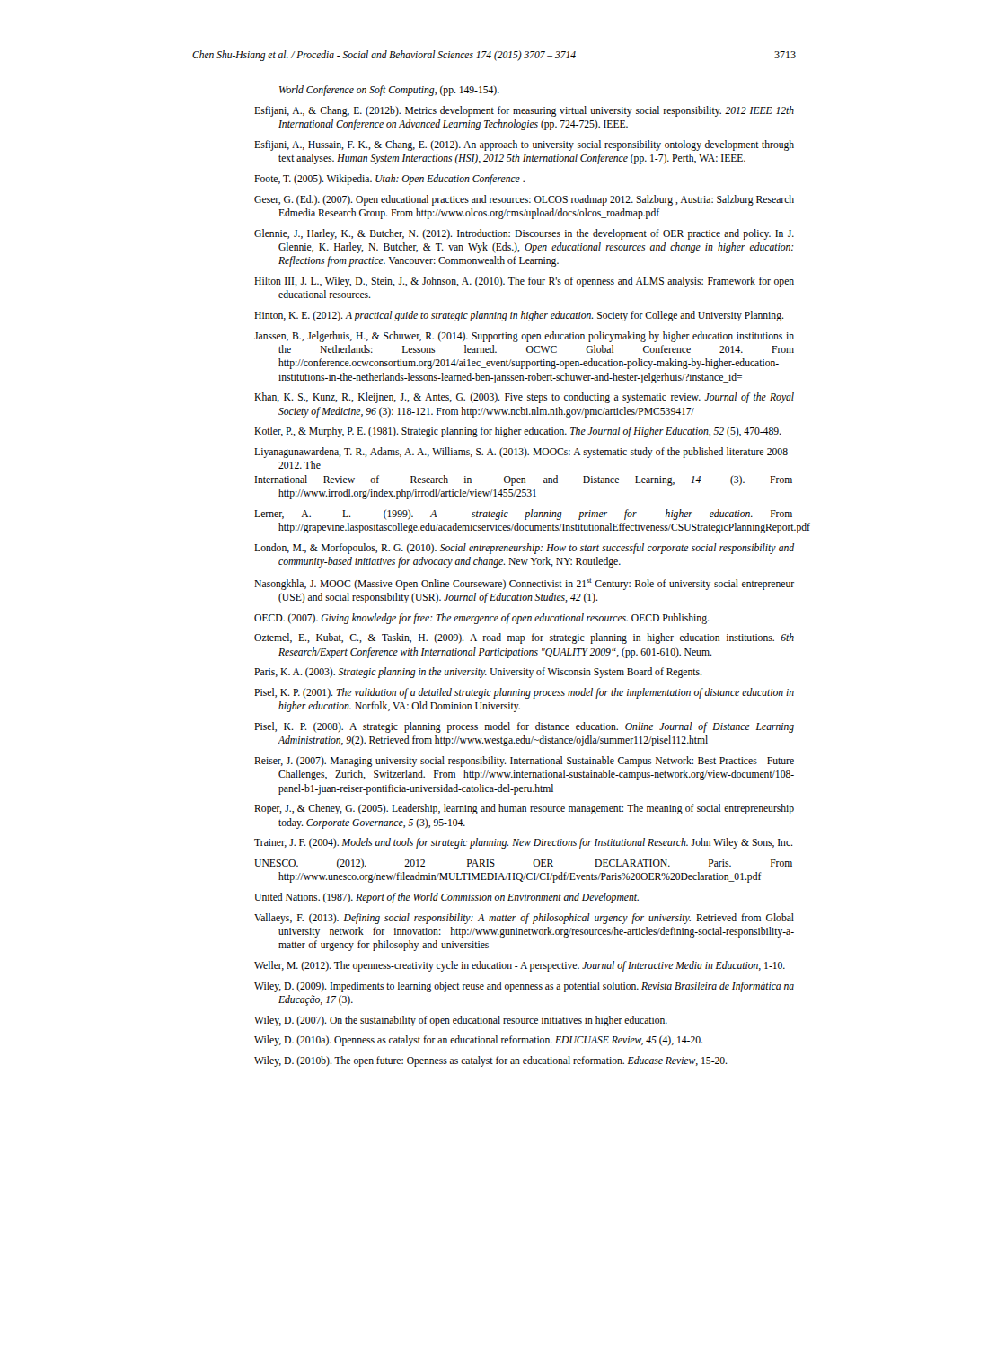Chen Shu-Hsiang et al. / Procedia - Social and Behavioral Sciences 174 (2015) 3707 – 3714 3713
World Conference on Soft Computing, (pp. 149-154).
Esfijani, A., & Chang, E. (2012b). Metrics development for measuring virtual university social responsibility. 2012 IEEE 12th International Conference on Advanced Learning Technologies (pp. 724-725). IEEE.
Esfijani, A., Hussain, F. K., & Chang, E. (2012). An approach to university social responsibility ontology development through text analyses. Human System Interactions (HSI), 2012 5th International Conference (pp. 1-7). Perth, WA: IEEE.
Foote, T. (2005). Wikipedia. Utah: Open Education Conference .
Geser, G. (Ed.). (2007). Open educational practices and resources: OLCOS roadmap 2012. Salzburg , Austria: Salzburg Research Edmedia Research Group. From http://www.olcos.org/cms/upload/docs/olcos_roadmap.pdf
Glennie, J., Harley, K., & Butcher, N. (2012). Introduction: Discourses in the development of OER practice and policy. In J. Glennie, K. Harley, N. Butcher, & T. van Wyk (Eds.), Open educational resources and change in higher education: Reflections from practice. Vancouver: Commonwealth of Learning.
Hilton III, J. L., Wiley, D., Stein, J., & Johnson, A. (2010). The four R's of openness and ALMS analysis: Framework for open educational resources.
Hinton, K. E. (2012). A practical guide to strategic planning in higher education. Society for College and University Planning.
Janssen, B., Jelgerhuis, H., & Schuwer, R. (2014). Supporting open education policymaking by higher education institutions in the Netherlands: Lessons learned. OCWC Global Conference 2014. From http://conference.ocwconsortium.org/2014/ai1ec_event/supporting-open-education-policy-making-by-higher-education-institutions-in-the-netherlands-lessons-learned-ben-janssen-robert-schuwer-and-hester-jelgerhuis/?instance_id=
Khan, K. S., Kunz, R., Kleijnen, J., & Antes, G. (2003). Five steps to conducting a systematic review. Journal of the Royal Society of Medicine, 96 (3): 118-121. From http://www.ncbi.nlm.nih.gov/pmc/articles/PMC539417/
Kotler, P., & Murphy, P. E. (1981). Strategic planning for higher education. The Journal of Higher Education, 52 (5), 470-489.
Liyanagunawardena, T. R., Adams, A. A., Williams, S. A. (2013). MOOCs: A systematic study of the published literature 2008 - 2012. The International Review of Research in Open and Distance Learning, 14(3). From http://www.irrodl.org/index.php/irrodl/article/view/1455/2531
Lerner, A. L.(1999). Astrategic planning primer for higher education. From http://grapevine.laspositascollege.edu/academicservices/documents/InstitutionalEffectiveness/CSUStrategicPlanningReport.pdf
London, M., & Morfopoulos, R. G. (2010). Social entrepreneurship: How to start successful corporate social responsibility and community-based initiatives for advocacy and change. New York, NY: Routledge.
Nasongkhla, J. MOOC (Massive Open Online Courseware) Connectivist in 21st Century: Role of university social entrepreneur (USE) and social responsibility (USR). Journal of Education Studies, 42 (1).
OECD. (2007). Giving knowledge for free: The emergence of open educational resources. OECD Publishing.
Oztemel, E., Kubat, C., & Taskin, H. (2009). A road map for strategic planning in higher education institutions. 6th Research/Expert Conference with International Participations "QUALITY 2009“, (pp. 601-610). Neum.
Paris, K. A. (2003). Strategic planning in the university. University of Wisconsin System Board of Regents.
Pisel, K. P. (2001). The validation of a detailed strategic planning process model for the implementation of distance education in higher education. Norfolk, VA: Old Dominion University.
Pisel, K. P. (2008). A strategic planning process model for distance education. Online Journal of Distance Learning Administration, 9(2). Retrieved from http://www.westga.edu/~distance/ojdla/summer112/pisel112.html
Reiser, J. (2007). Managing university social responsibility. International Sustainable Campus Network: Best Practices - Future Challenges, Zurich, Switzerland. From http://www.international-sustainable-campus-network.org/view-document/108-panel-b1-juan-reiser-pontificia-universidad-catolica-del-peru.html
Roper, J., & Cheney, G. (2005). Leadership, learning and human resource management: The meaning of social entrepreneurship today. Corporate Governance, 5 (3), 95-104.
Trainer, J. F. (2004). Models and tools for strategic planning. New Directions for Institutional Research. John Wiley & Sons, Inc.
UNESCO.(2012). 2012 PARIS OER DECLARATION. Paris. From http://www.unesco.org/new/fileadmin/MULTIMEDIA/HQ/CI/CI/pdf/Events/Paris%20OER%20Declaration_01.pdf
United Nations. (1987). Report of the World Commission on Environment and Development.
Vallaeys, F. (2013). Defining social responsibility: A matter of philosophical urgency for university. Retrieved from Global university network for innovation: http://www.guninetwork.org/resources/he-articles/defining-social-responsibility-a-matter-of-urgency-for-philosophy-and-universities
Weller, M. (2012). The openness-creativity cycle in education - A perspective. Journal of Interactive Media in Education, 1-10.
Wiley, D. (2009). Impediments to learning object reuse and openness as a potential solution. Revista Brasileira de Informática na Educação, 17 (3).
Wiley, D. (2007). On the sustainability of open educational resource initiatives in higher education.
Wiley, D. (2010a). Openness as catalyst for an educational reformation. EDUCUASE Review, 45 (4), 14-20.
Wiley, D. (2010b). The open future: Openness as catalyst for an educational reformation. Educase Review, 15-20.